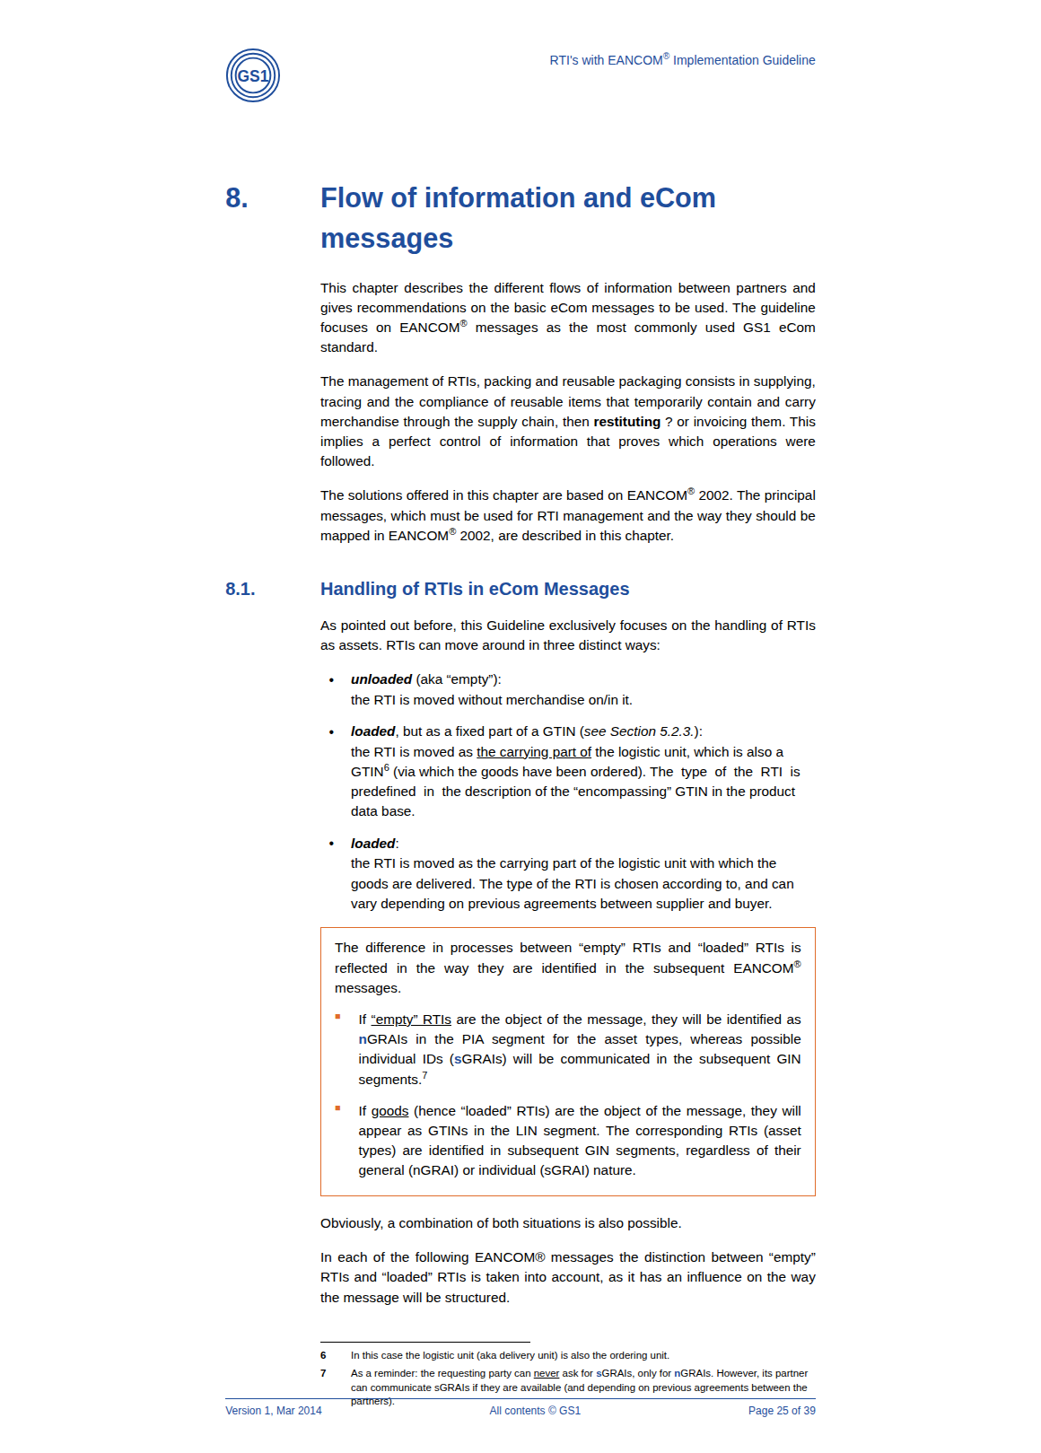GS1
RTI's with EANCOM® Implementation Guideline
8. Flow of information and eCom messages
This chapter describes the different flows of information between partners and gives recommendations on the basic eCom messages to be used. The guideline focuses on EANCOM® messages as the most commonly used GS1 eCom standard.
The management of RTIs, packing and reusable packaging consists in supplying, tracing and the compliance of reusable items that temporarily contain and carry merchandise through the supply chain, then restituting ? or invoicing them. This implies a perfect control of information that proves which operations were followed.
The solutions offered in this chapter are based on EANCOM® 2002. The principal messages, which must be used for RTI management and the way they should be mapped in EANCOM® 2002, are described in this chapter.
8.1. Handling of RTIs in eCom Messages
As pointed out before, this Guideline exclusively focuses on the handling of RTIs as assets. RTIs can move around in three distinct ways:
unloaded (aka “empty”):
the RTI is moved without merchandise on/in it.
loaded, but as a fixed part of a GTIN (see Section 5.2.3.):
the RTI is moved as the carrying part of the logistic unit, which is also a GTIN6 (via which the goods have been ordered). The type of the RTI is predefined in the description of the “encompassing” GTIN in the product data base.
loaded:
the RTI is moved as the carrying part of the logistic unit with which the goods are delivered. The type of the RTI is chosen according to, and can vary depending on previous agreements between supplier and buyer.
The difference in processes between “empty” RTIs and “loaded” RTIs is reflected in the way they are identified in the subsequent EANCOM® messages.
If “empty” RTIs are the object of the message, they will be identified as n GRAIs in the PIA segment for the asset types, whereas possible individual IDs (s GRAIs) will be communicated in the subsequent GIN segments.7
If goods (hence “loaded” RTIs) are the object of the message, they will appear as GTINs in the LIN segment. The corresponding RTIs (asset types) are identified in subsequent GIN segments, regardless of their general (nGRAI) or individual (sGRAI) nature.
Obviously, a combination of both situations is also possible.
In each of the following EANCOM® messages the distinction between “empty” RTIs and “loaded” RTIs is taken into account, as it has an influence on the way the message will be structured.
6
In this case the logistic unit (aka delivery unit) is also the ordering unit.
7
As a reminder: the requesting party can never ask for s GRAIs, only for n GRAIs. However, its partner can communicate sGRAIs if they are available (and depending on previous agreements between the partners).
Version 1, Mar 2014
All contents © GS1
Page 25 of 39